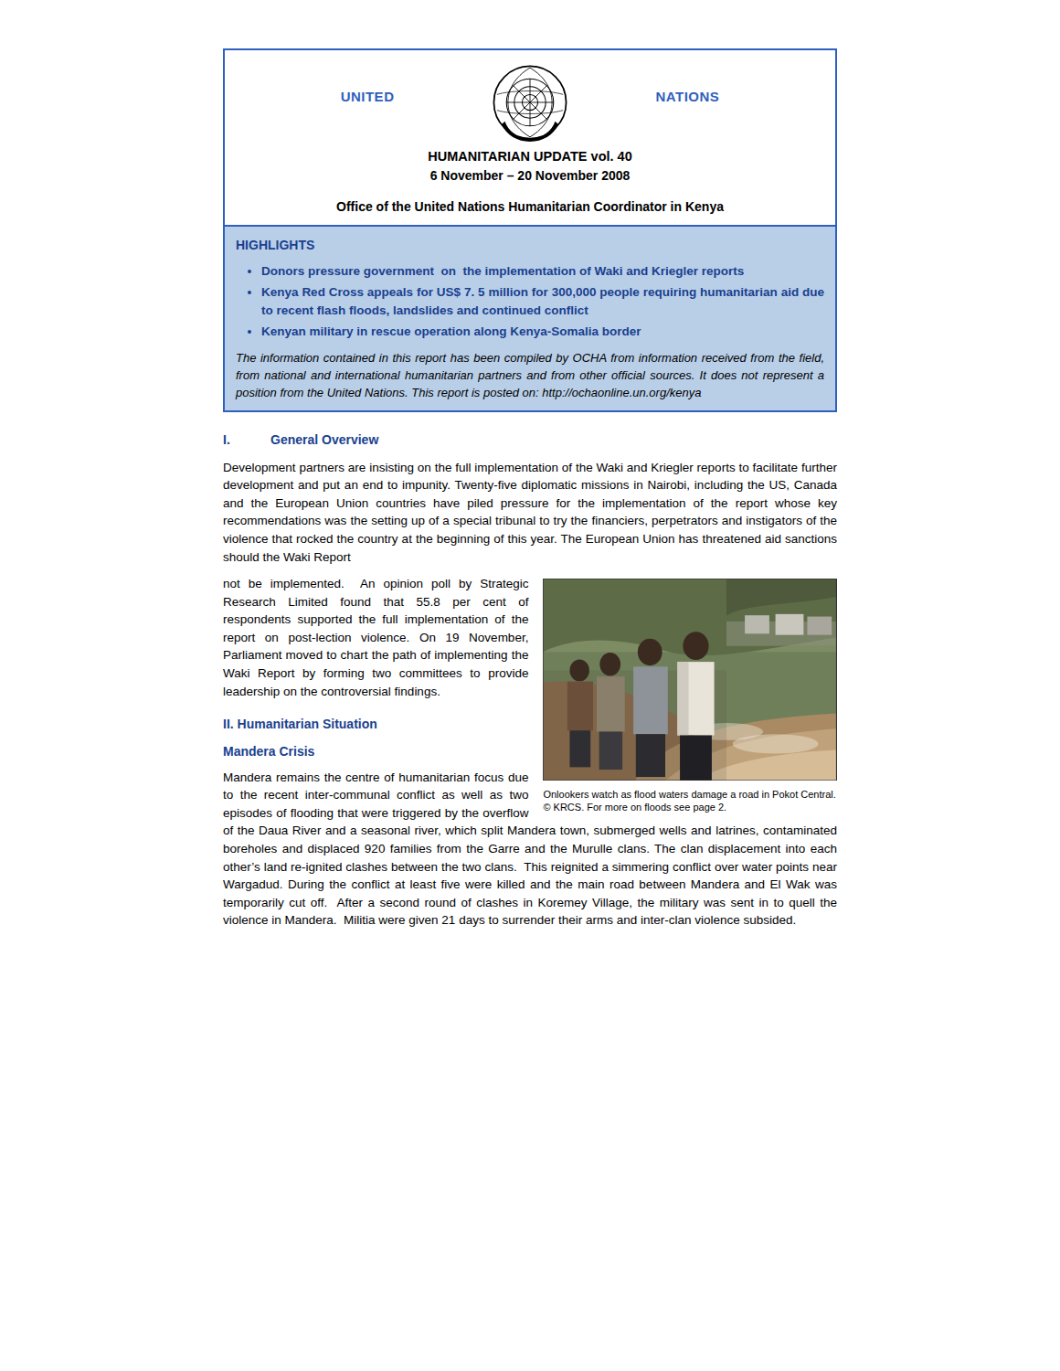UNITED NATIONS
HUMANITARIAN UPDATE vol. 40
6 November – 20 November 2008
Office of the United Nations Humanitarian Coordinator in Kenya
HIGHLIGHTS
Donors pressure government on the implementation of Waki and Kriegler reports
Kenya Red Cross appeals for US$ 7. 5 million for 300,000 people requiring humanitarian aid due to recent flash floods, landslides and continued conflict
Kenyan military in rescue operation along Kenya-Somalia border
The information contained in this report has been compiled by OCHA from information received from the field, from national and international humanitarian partners and from other official sources. It does not represent a position from the United Nations. This report is posted on: http://ochaonline.un.org/kenya
I. General Overview
Development partners are insisting on the full implementation of the Waki and Kriegler reports to facilitate further development and put an end to impunity. Twenty-five diplomatic missions in Nairobi, including the US, Canada and the European Union countries have piled pressure for the implementation of the report whose key recommendations was the setting up of a special tribunal to try the financiers, perpetrators and instigators of the violence that rocked the country at the beginning of this year. The European Union has threatened aid sanctions should the Waki Report
Onlookers watch as flood waters damage a road in Pokot Central. © KRCS. For more on floods see page 2.
not be implemented. An opinion poll by Strategic Research Limited found that 55.8 per cent of respondents supported the full implementation of the report on post-lection violence. On 19 November, Parliament moved to chart the path of implementing the Waki Report by forming two committees to provide leadership on the controversial findings.
II. Humanitarian Situation
Mandera Crisis
Mandera remains the centre of humanitarian focus due to the recent inter-communal conflict as well as two episodes of flooding that were triggered by the overflow of the Daua River and a seasonal river, which split Mandera town, submerged wells and latrines, contaminated boreholes and displaced 920 families from the Garre and the Murulle clans. The clan displacement into each other’s land re-ignited clashes between the two clans. This reignited a simmering conflict over water points near Wargadud. During the conflict at least five were killed and the main road between Mandera and El Wak was temporarily cut off. After a second round of clashes in Koremey Village, the military was sent in to quell the violence in Mandera. Militia were given 21 days to surrender their arms and inter-clan violence subsided.